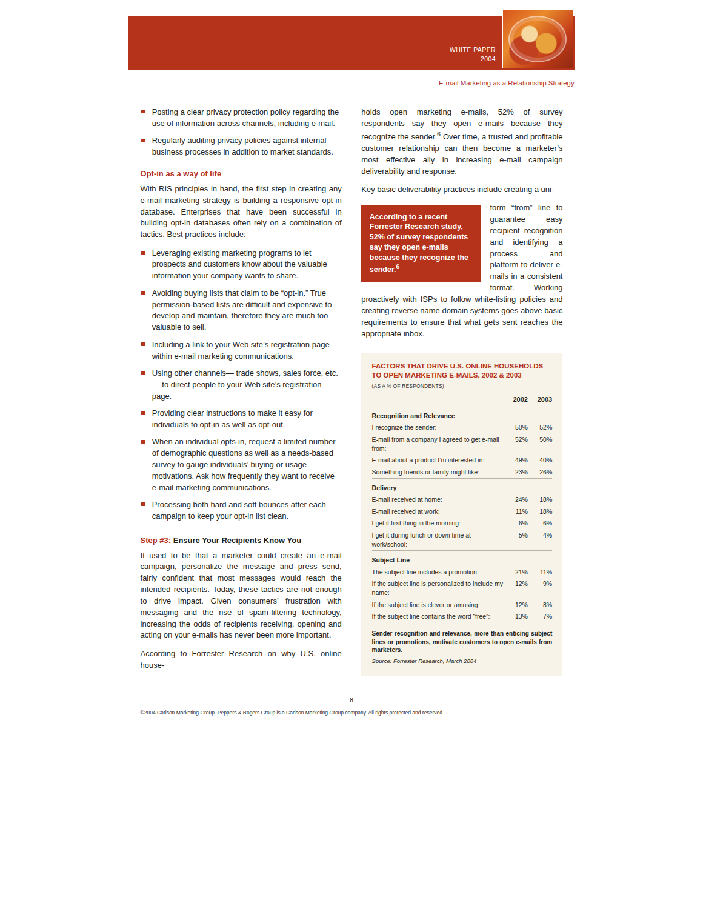WHITE PAPER
2004
E-mail Marketing as a Relationship Strategy
Posting a clear privacy protection policy regarding the use of information across channels, including e-mail.
Regularly auditing privacy policies against internal business processes in addition to market standards.
Opt-in as a way of life
With RIS principles in hand, the first step in creating any e-mail marketing strategy is building a responsive opt-in database. Enterprises that have been successful in building opt-in databases often rely on a combination of tactics. Best practices include:
Leveraging existing marketing programs to let prospects and customers know about the valuable information your company wants to share.
Avoiding buying lists that claim to be “opt-in.” True permission-based lists are difficult and expensive to develop and maintain, therefore they are much too valuable to sell.
Including a link to your Web site’s registration page within e-mail marketing communications.
Using other channels— trade shows, sales force, etc.— to direct people to your Web site’s registration page.
Providing clear instructions to make it easy for individuals to opt-in as well as opt-out.
When an individual opts-in, request a limited number of demographic questions as well as a needs-based survey to gauge individuals’ buying or usage motivations. Ask how frequently they want to receive e-mail marketing communications.
Processing both hard and soft bounces after each campaign to keep your opt-in list clean.
Step #3: Ensure Your Recipients Know You
It used to be that a marketer could create an e-mail campaign, personalize the message and press send, fairly confident that most messages would reach the intended recipients. Today, these tactics are not enough to drive impact. Given consumers’ frustration with messaging and the rise of spam-filtering technology, increasing the odds of recipients receiving, opening and acting on your e-mails has never been more important.
According to Forrester Research on why U.S. online house-
holds open marketing e-mails, 52% of survey respondents say they open e-mails because they recognize the sender.6 Over time, a trusted and profitable customer relationship can then become a marketer’s most effective ally in increasing e-mail campaign deliverability and response.
Key basic deliverability practices include creating a uni-
According to a recent Forrester Research study, 52% of survey respondents say they open e-mails because they recognize the sender.6
form “from” line to guarantee easy recipient recognition and identifying a process and platform to deliver e-mails in a consistent format. Working proactively with ISPs to follow white-listing policies and creating reverse name domain systems goes above basic requirements to ensure that what gets sent reaches the appropriate inbox.
Factors that drive U.S. online households
to open marketing e-mails, 2002 & 2003
(AS A % OF RESPONDENTS)
| | 2002 | 2003 |
| --- | --- | --- |
| Recognition and Relevance |
| I recognize the sender: | 50% | 52% |
| E-mail from a company I agreed to get e-mail from: | 52% | 50% |
| E-mail about a product I’m interested in: | 49% | 40% |
| Something friends or family might like: | 23% | 26% |
| Delivery |
| E-mail received at home: | 24% | 18% |
| E-mail received at work: | 11% | 18% |
| I get it first thing in the morning: | 6% | 6% |
| I get it during lunch or down time at work/school: | 5% | 4% |
| Subject Line |
| The subject line includes a promotion: | 21% | 11% |
| If the subject line is personalized to include my name: | 12% | 9% |
| If the subject line is clever or amusing: | 12% | 8% |
| If the subject line contains the word “free”: | 13% | 7% |
Sender recognition and relevance, more than enticing subject lines or promotions, motivate customers to open e-mails from marketers.
Source: Forrester Research, March 2004
8
©2004 Carlson Marketing Group. Peppers & Rogers Group is a Carlson Marketing Group company. All rights protected and reserved.